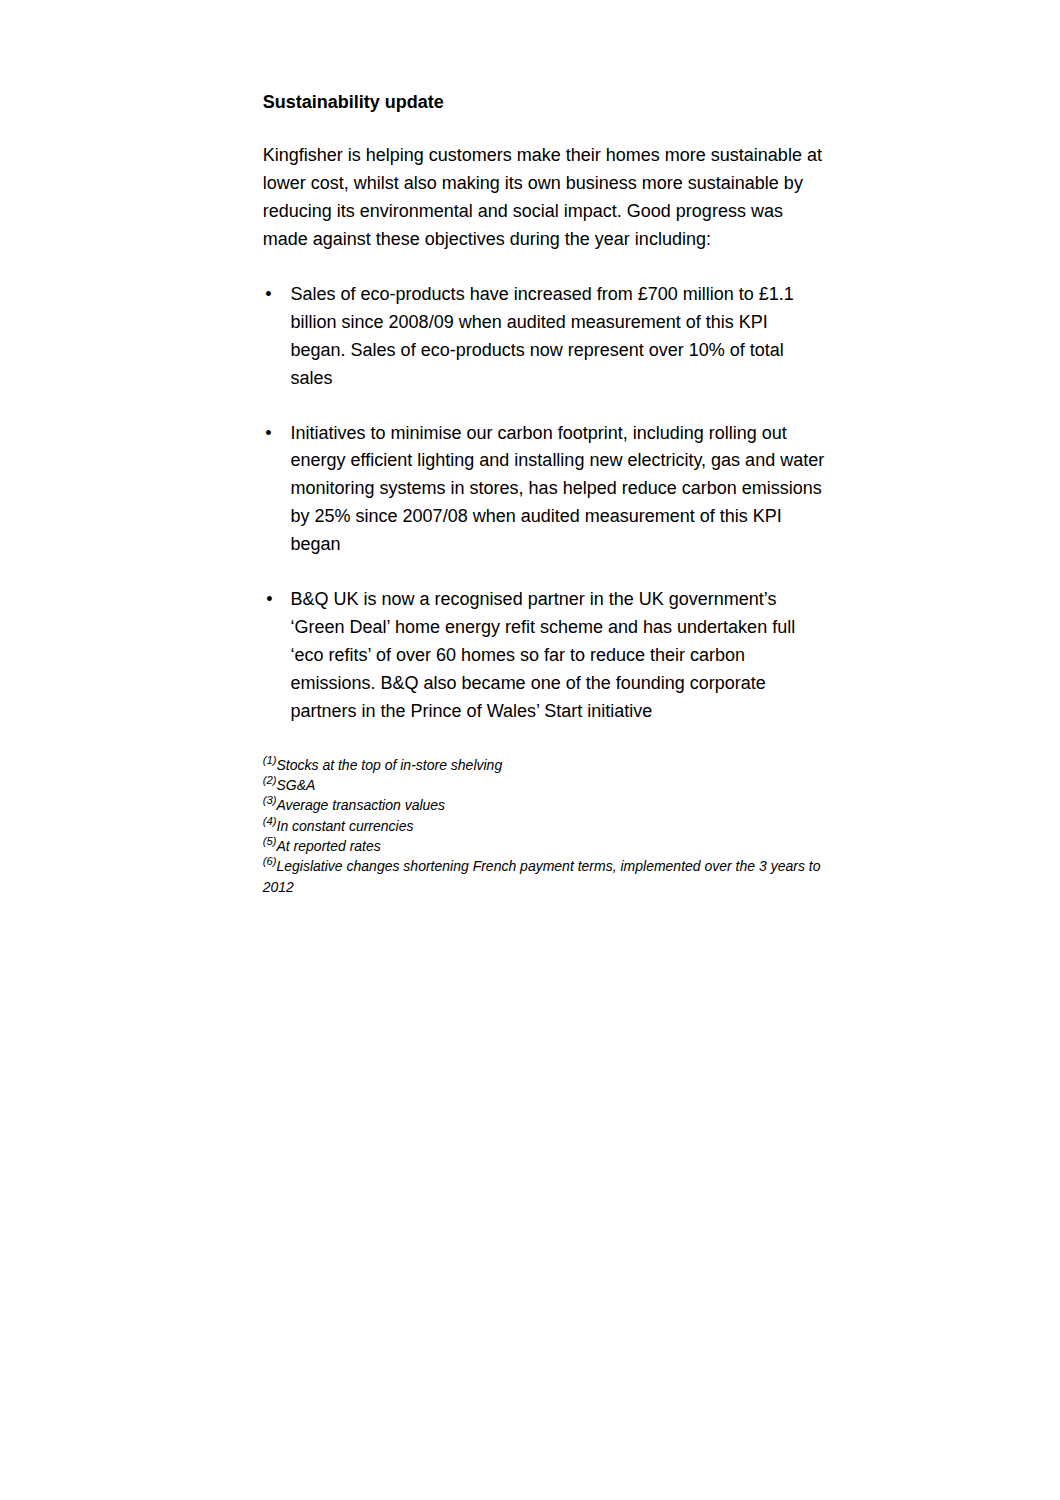Sustainability update
Kingfisher is helping customers make their homes more sustainable at lower cost, whilst also making its own business more sustainable by reducing its environmental and social impact. Good progress was made against these objectives during the year including:
•Sales of eco-products have increased from £700 million to £1.1 billion since 2008/09 when audited measurement of this KPI began. Sales of eco-products now represent over 10% of total sales
•Initiatives to minimise our carbon footprint, including rolling out energy efficient lighting and installing new electricity, gas and water monitoring systems in stores, has helped reduce carbon emissions by 25% since 2007/08 when audited measurement of this KPI began
•B&Q UK is now a recognised partner in the UK government’s ‘Green Deal’ home energy refit scheme and has undertaken full ‘eco refits’ of over 60 homes so far to reduce their carbon emissions. B&Q also became one of the founding corporate partners in the Prince of Wales’ Start initiative
(1)Stocks at the top of in-store shelving
(2)SG&A
(3)Average transaction values
(4)In constant currencies
(5)At reported rates
(6)Legislative changes shortening French payment terms, implemented over the 3 years to 2012